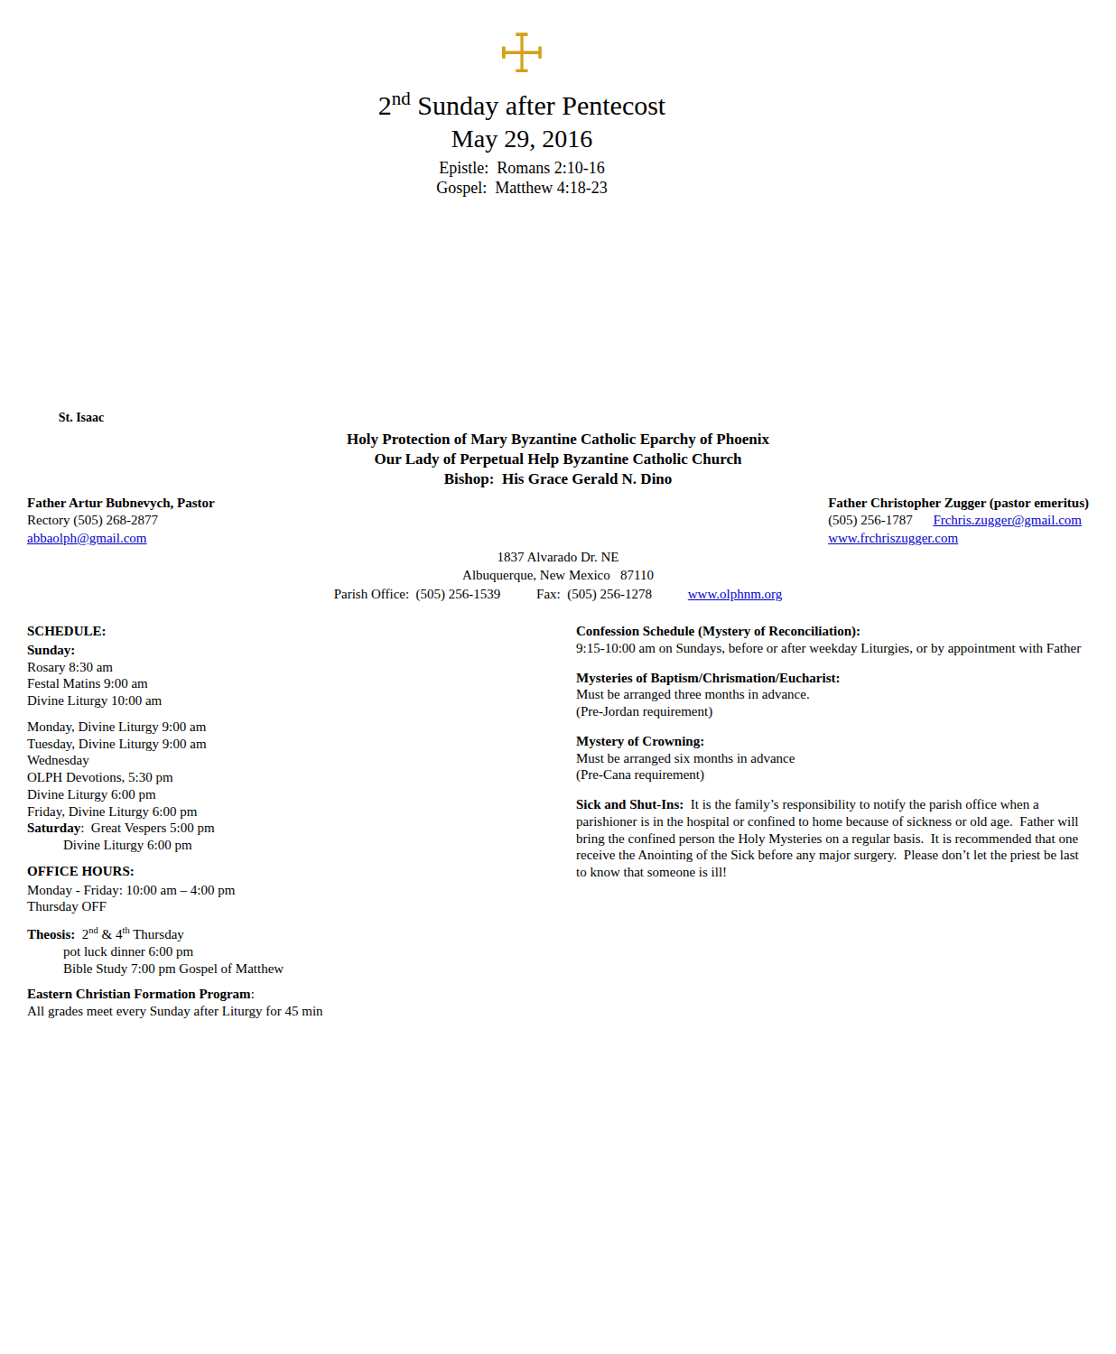St. Isaac
☩
2nd Sunday after Pentecost
May 29, 2016
Epistle: Romans 2:10-16
Gospel: Matthew 4:18-23
Holy Protection of Mary Byzantine Catholic Eparchy of Phoenix
Our Lady of Perpetual Help Byzantine Catholic Church
Bishop: His Grace Gerald N. Dino
Father Artur Bubnevych, Pastor
Rectory (505) 268-2877
abbaolph@gmail.com
Father Christopher Zugger (pastor emeritus)
(505) 256-1787 Frchris.zugger@gmail.com
www.frchriszugger.com
1837 Alvarado Dr. NE
Albuquerque, New Mexico 87110
Parish Office: (505) 256-1539 Fax: (505) 256-1278 www.olphnm.org
SCHEDULE:
Sunday:
Rosary 8:30 am
Festal Matins 9:00 am
Divine Liturgy 10:00 am
Monday, Divine Liturgy 9:00 am
Tuesday, Divine Liturgy 9:00 am
Wednesday
OLPH Devotions, 5:30 pm
Divine Liturgy 6:00 pm
Friday, Divine Liturgy 6:00 pm
Saturday: Great Vespers 5:00 pm
Divine Liturgy 6:00 pm
OFFICE HOURS:
Monday - Friday: 10:00 am – 4:00 pm
Thursday OFF
Theosis: 2nd & 4th Thursday
pot luck dinner 6:00 pm
Bible Study 7:00 pm Gospel of Matthew
Eastern Christian Formation Program:
All grades meet every Sunday after Liturgy for 45 min
Confession Schedule (Mystery of Reconciliation):
9:15-10:00 am on Sundays, before or after weekday Liturgies, or by appointment with Father
Mysteries of Baptism/Chrismation/Eucharist:
Must be arranged three months in advance.
(Pre-Jordan requirement)
Mystery of Crowning:
Must be arranged six months in advance
(Pre-Cana requirement)
Sick and Shut-Ins: It is the family’s responsibility to notify the parish office when a parishioner is in the hospital or confined to home because of sickness or old age. Father will bring the confined person the Holy Mysteries on a regular basis. It is recommended that one receive the Anointing of the Sick before any major surgery. Please don’t let the priest be last to know that someone is ill!